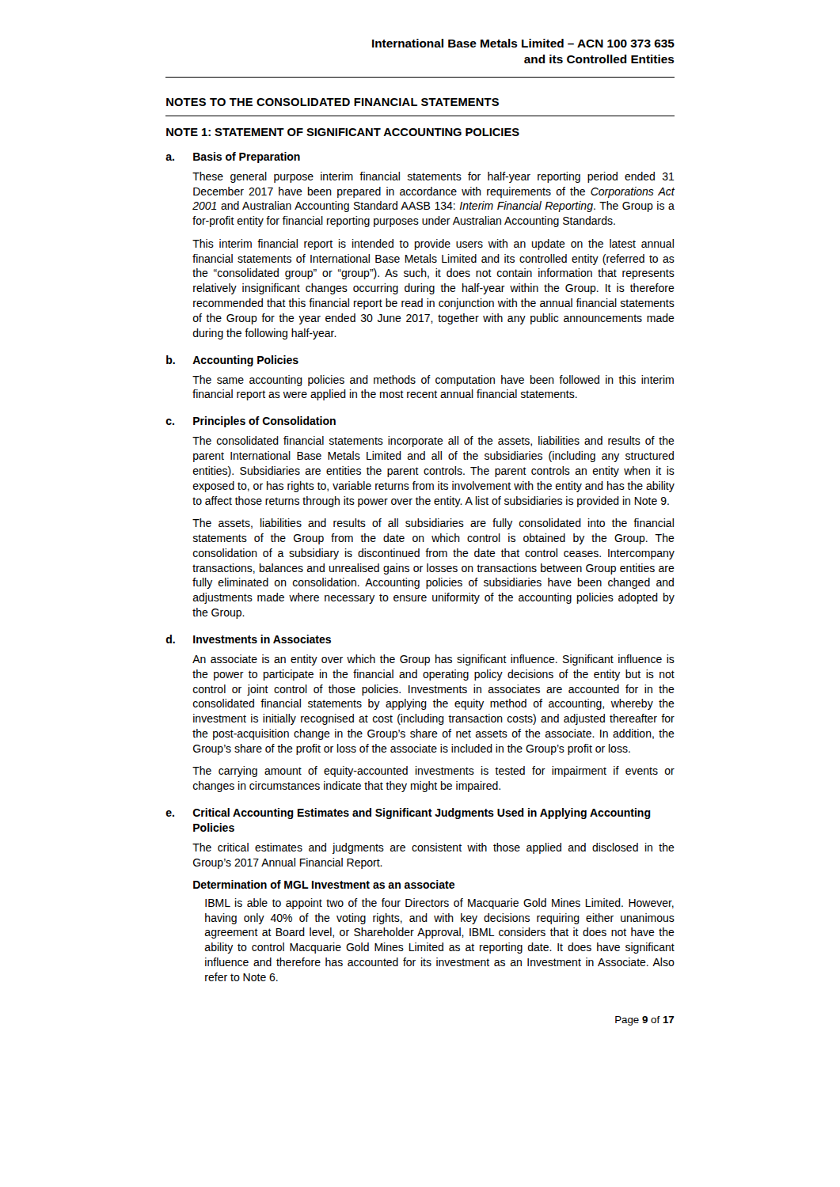International Base Metals Limited – ACN 100 373 635
and its Controlled Entities
NOTES TO THE CONSOLIDATED FINANCIAL STATEMENTS
NOTE 1: STATEMENT OF SIGNIFICANT ACCOUNTING POLICIES
Basis of Preparation
These general purpose interim financial statements for half-year reporting period ended 31 December 2017 have been prepared in accordance with requirements of the Corporations Act 2001 and Australian Accounting Standard AASB 134: Interim Financial Reporting. The Group is a for-profit entity for financial reporting purposes under Australian Accounting Standards.
This interim financial report is intended to provide users with an update on the latest annual financial statements of International Base Metals Limited and its controlled entity (referred to as the “consolidated group” or “group”). As such, it does not contain information that represents relatively insignificant changes occurring during the half-year within the Group. It is therefore recommended that this financial report be read in conjunction with the annual financial statements of the Group for the year ended 30 June 2017, together with any public announcements made during the following half-year.
Accounting Policies
The same accounting policies and methods of computation have been followed in this interim financial report as were applied in the most recent annual financial statements.
Principles of Consolidation
The consolidated financial statements incorporate all of the assets, liabilities and results of the parent International Base Metals Limited and all of the subsidiaries (including any structured entities). Subsidiaries are entities the parent controls. The parent controls an entity when it is exposed to, or has rights to, variable returns from its involvement with the entity and has the ability to affect those returns through its power over the entity. A list of subsidiaries is provided in Note 9.
The assets, liabilities and results of all subsidiaries are fully consolidated into the financial statements of the Group from the date on which control is obtained by the Group. The consolidation of a subsidiary is discontinued from the date that control ceases. Intercompany transactions, balances and unrealised gains or losses on transactions between Group entities are fully eliminated on consolidation. Accounting policies of subsidiaries have been changed and adjustments made where necessary to ensure uniformity of the accounting policies adopted by the Group.
Investments in Associates
An associate is an entity over which the Group has significant influence. Significant influence is the power to participate in the financial and operating policy decisions of the entity but is not control or joint control of those policies. Investments in associates are accounted for in the consolidated financial statements by applying the equity method of accounting, whereby the investment is initially recognised at cost (including transaction costs) and adjusted thereafter for the post-acquisition change in the Group’s share of net assets of the associate. In addition, the Group’s share of the profit or loss of the associate is included in the Group’s profit or loss.
The carrying amount of equity-accounted investments is tested for impairment if events or changes in circumstances indicate that they might be impaired.
Critical Accounting Estimates and Significant Judgments Used in Applying Accounting Policies
The critical estimates and judgments are consistent with those applied and disclosed in the Group’s 2017 Annual Financial Report.
Determination of MGL Investment as an associate
IBML is able to appoint two of the four Directors of Macquarie Gold Mines Limited. However, having only 40% of the voting rights, and with key decisions requiring either unanimous agreement at Board level, or Shareholder Approval, IBML considers that it does not have the ability to control Macquarie Gold Mines Limited as at reporting date. It does have significant influence and therefore has accounted for its investment as an Investment in Associate. Also refer to Note 6.
Page 9 of 17